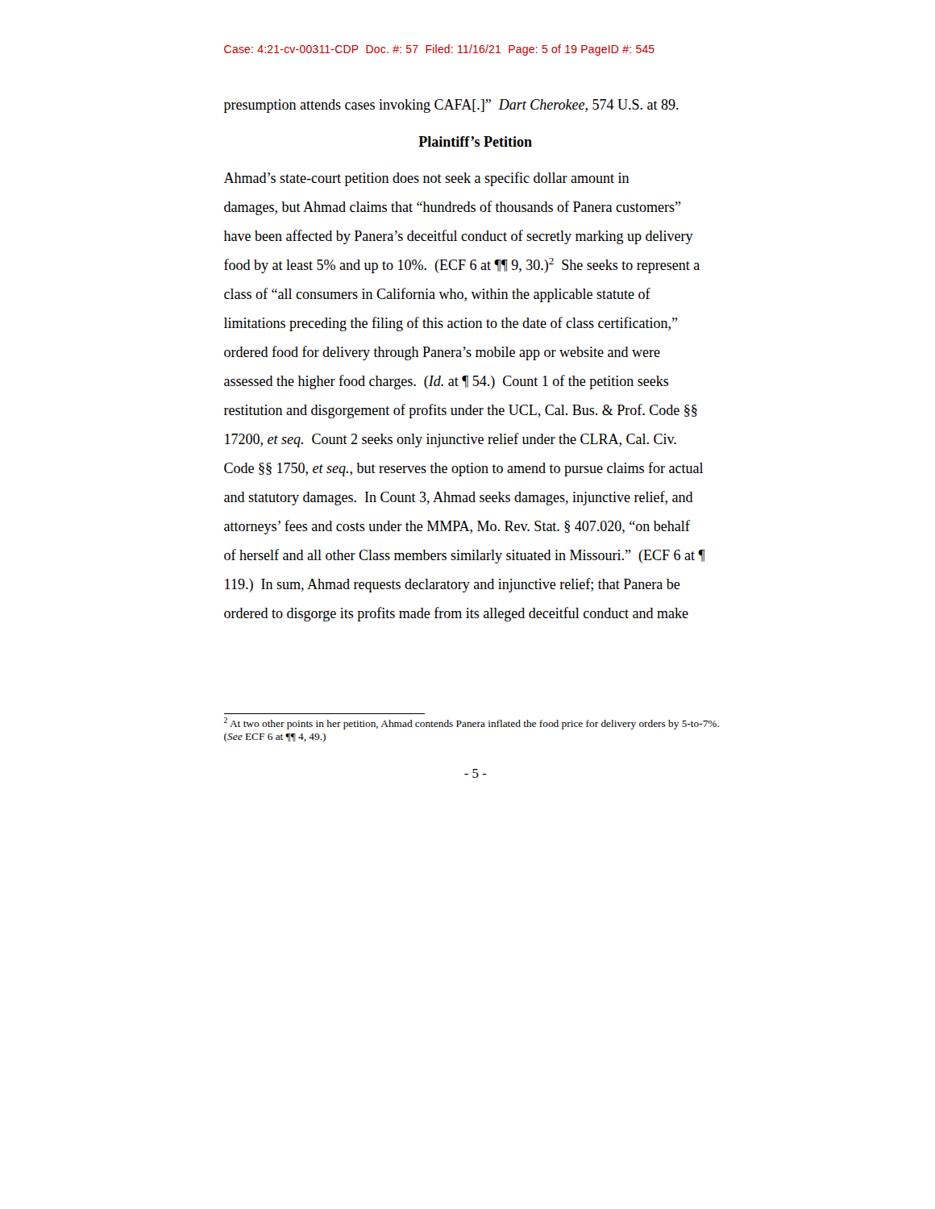Case: 4:21-cv-00311-CDP Doc. #: 57 Filed: 11/16/21 Page: 5 of 19 PageID #: 545
presumption attends cases invoking CAFA[.]” Dart Cherokee, 574 U.S. at 89.
Plaintiff’s Petition
Ahmad’s state-court petition does not seek a specific dollar amount in
damages, but Ahmad claims that “hundreds of thousands of Panera customers”
have been affected by Panera’s deceitful conduct of secretly marking up delivery
food by at least 5% and up to 10%. (ECF 6 at ¶¶ 9, 30.)2 She seeks to represent a
class of “all consumers in California who, within the applicable statute of
limitations preceding the filing of this action to the date of class certification,”
ordered food for delivery through Panera’s mobile app or website and were
assessed the higher food charges. (Id. at ¶ 54.) Count 1 of the petition seeks
restitution and disgorgement of profits under the UCL, Cal. Bus. & Prof. Code §§
17200, et seq. Count 2 seeks only injunctive relief under the CLRA, Cal. Civ.
Code §§ 1750, et seq., but reserves the option to amend to pursue claims for actual
and statutory damages. In Count 3, Ahmad seeks damages, injunctive relief, and
attorneys’ fees and costs under the MMPA, Mo. Rev. Stat. § 407.020, “on behalf
of herself and all other Class members similarly situated in Missouri.” (ECF 6 at ¶
119.) In sum, Ahmad requests declaratory and injunctive relief; that Panera be
ordered to disgorge its profits made from its alleged deceitful conduct and make
2 At two other points in her petition, Ahmad contends Panera inflated the food price for delivery orders by 5-to-7%. (See ECF 6 at ¶¶ 4, 49.)
- 5 -